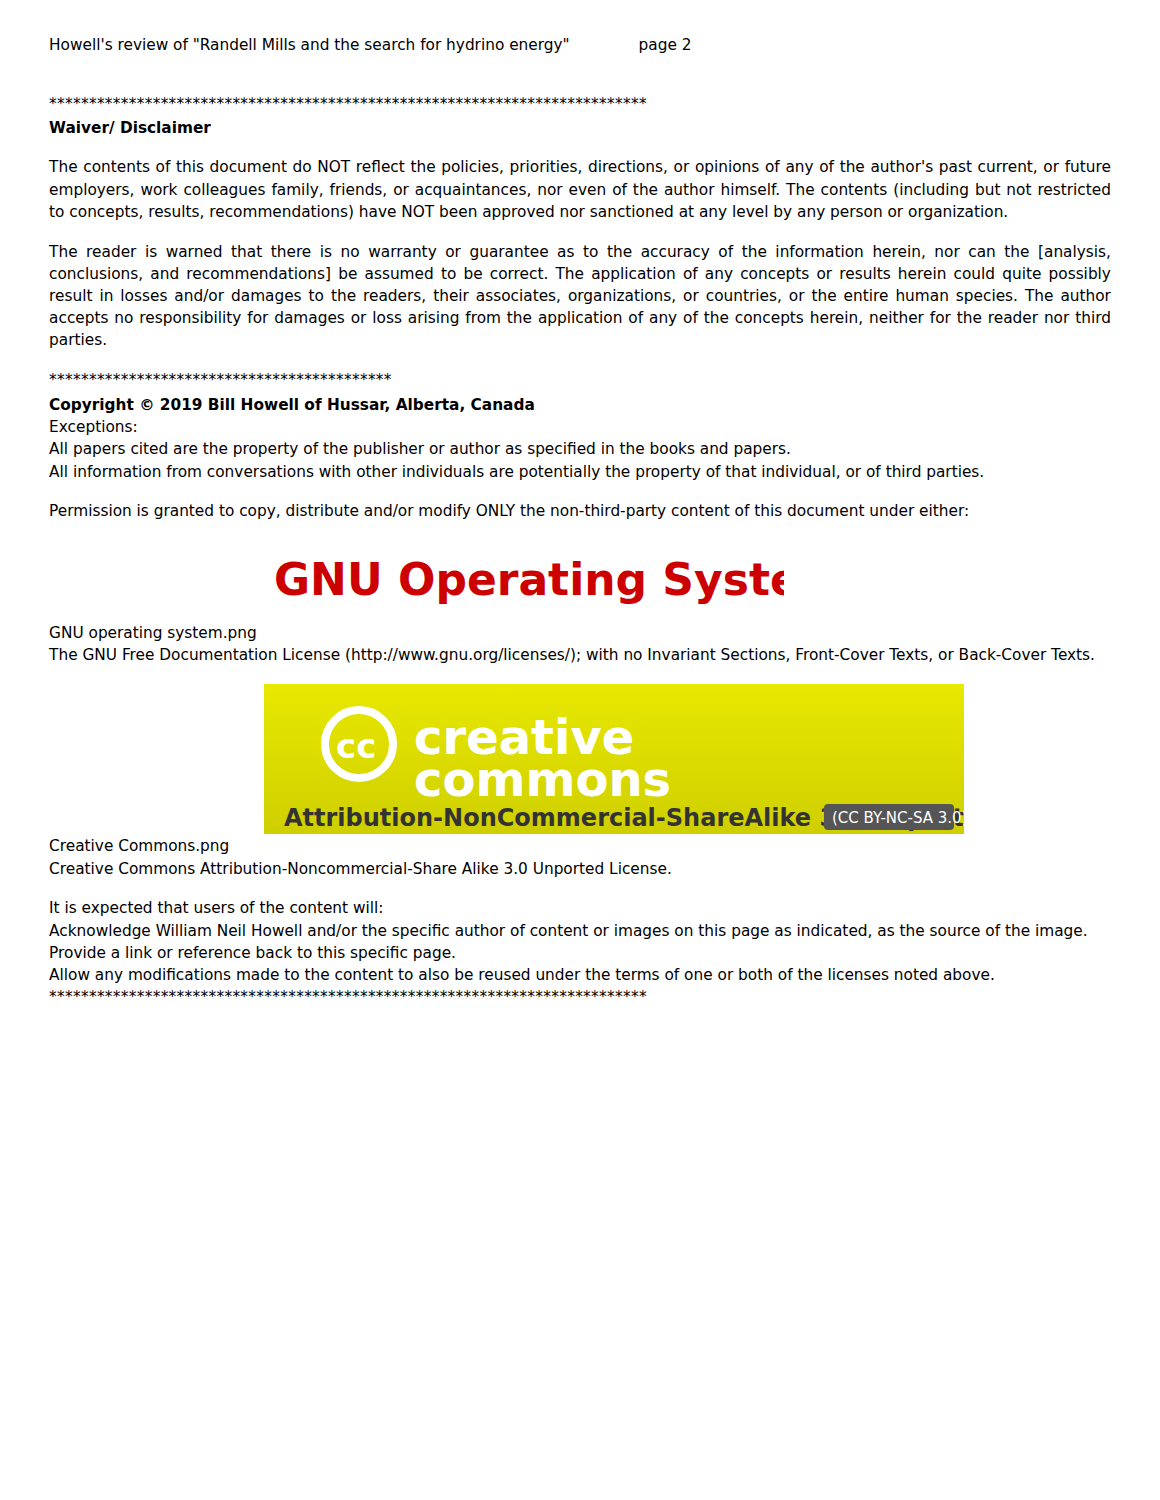Howell's review of "Randell Mills and the search for hydrino energy" page 2
***************************************************************************
Waiver/ Disclaimer
The contents of this document do NOT reflect the policies, priorities, directions, or opinions of any of the author's past current, or future employers, work colleagues family, friends, or acquaintances, nor even of the author himself. The contents (including but not restricted to concepts, results, recommendations) have NOT been approved nor sanctioned at any level by any person or organization.
The reader is warned that there is no warranty or guarantee as to the accuracy of the information herein, nor can the [analysis, conclusions, and recommendations] be assumed to be correct. The application of any concepts or results herein could quite possibly result in losses and/or damages to the readers, their associates, organizations, or countries, or the entire human species. The author accepts no responsibility for damages or loss arising from the application of any of the concepts herein, neither for the reader nor third parties.
*******************************************
Copyright © 2019 Bill Howell of Hussar, Alberta, Canada
Exceptions:
All papers cited are the property of the publisher or author as specified in the books and papers.
All information from conversations with other individuals are potentially the property of that individual, or of third parties.
Permission is granted to copy, distribute and/or modify ONLY the non-third-party content of this document under either:
GNU operating system.png
The GNU Free Documentation License (http://www.gnu.org/licenses/); with no Invariant Sections, Front-Cover Texts, or Back-Cover Texts.
Creative Commons.png
Creative Commons Attribution-Noncommercial-Share Alike 3.0 Unported License.
It is expected that users of the content will:
Acknowledge William Neil Howell and/or the specific author of content or images on this page as indicated, as the source of the image.
Provide a link or reference back to this specific page.
Allow any modifications made to the content to also be reused under the terms of one or both of the licenses noted above.
***************************************************************************